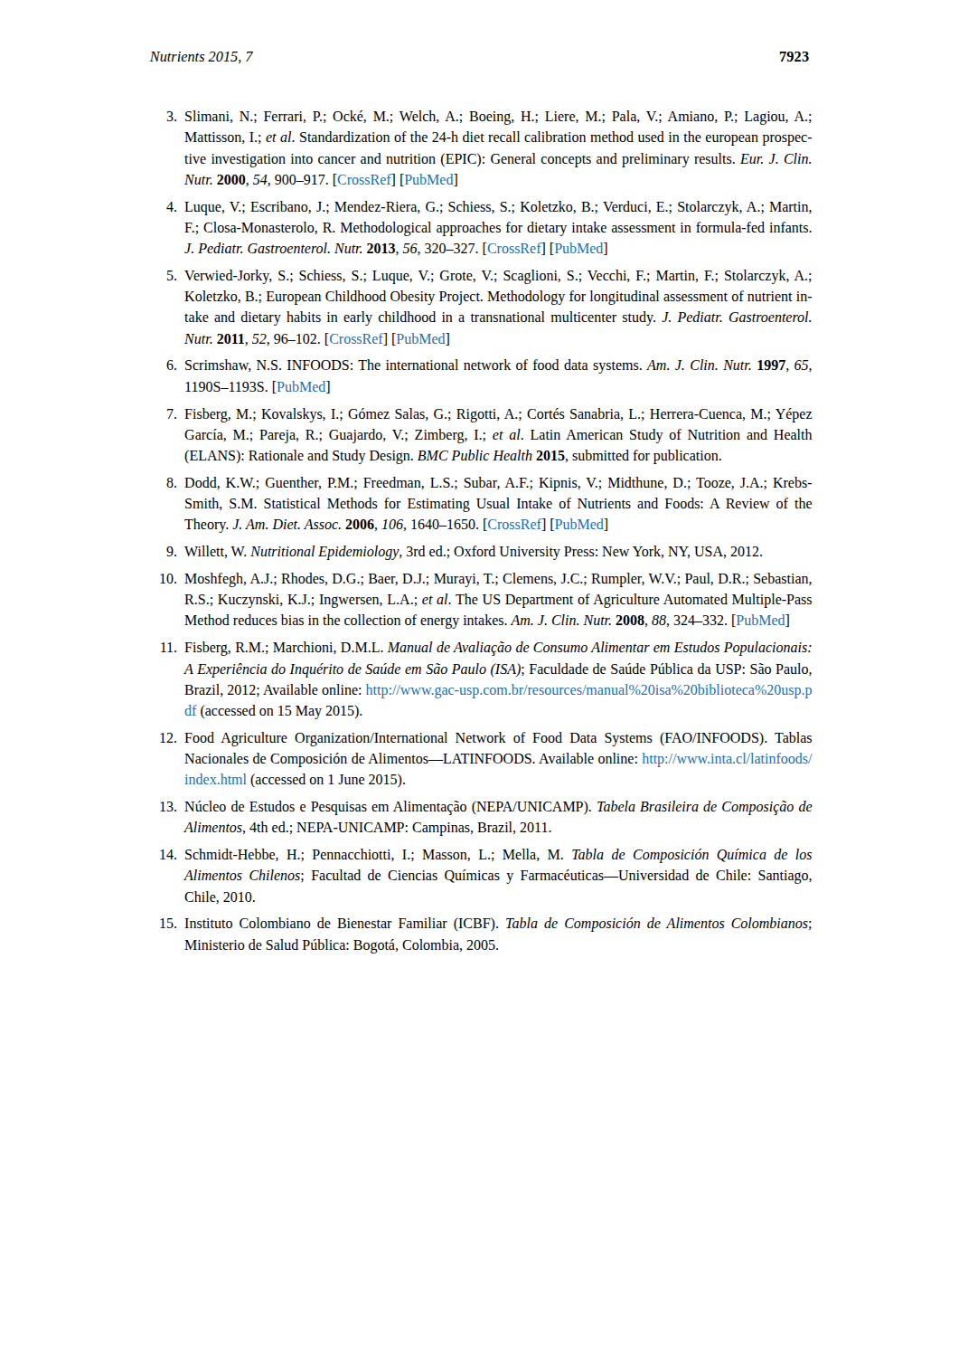Nutrients 2015, 7 7923
Slimani, N.; Ferrari, P.; Ocké, M.; Welch, A.; Boeing, H.; Liere, M.; Pala, V.; Amiano, P.; Lagiou, A.; Mattisson, I.; et al. Standardization of the 24-h diet recall calibration method used in the european prospective investigation into cancer and nutrition (EPIC): General concepts and preliminary results. Eur. J. Clin. Nutr. 2000, 54, 900–917. [CrossRef] [PubMed]
Luque, V.; Escribano, J.; Mendez-Riera, G.; Schiess, S.; Koletzko, B.; Verduci, E.; Stolarczyk, A.; Martin, F.; Closa-Monasterolo, R. Methodological approaches for dietary intake assessment in formula-fed infants. J. Pediatr. Gastroenterol. Nutr. 2013, 56, 320–327. [CrossRef] [PubMed]
Verwied-Jorky, S.; Schiess, S.; Luque, V.; Grote, V.; Scaglioni, S.; Vecchi, F.; Martin, F.; Stolarczyk, A.; Koletzko, B.; European Childhood Obesity Project. Methodology for longitudinal assessment of nutrient intake and dietary habits in early childhood in a transnational multicenter study. J. Pediatr. Gastroenterol. Nutr. 2011, 52, 96–102. [CrossRef] [PubMed]
Scrimshaw, N.S. INFOODS: The international network of food data systems. Am. J. Clin. Nutr. 1997, 65, 1190S–1193S. [PubMed]
Fisberg, M.; Kovalskys, I.; Gómez Salas, G.; Rigotti, A.; Cortés Sanabria, L.; Herrera-Cuenca, M.; Yépez García, M.; Pareja, R.; Guajardo, V.; Zimberg, I.; et al. Latin American Study of Nutrition and Health (ELANS): Rationale and Study Design. BMC Public Health 2015, submitted for publication.
Dodd, K.W.; Guenther, P.M.; Freedman, L.S.; Subar, A.F.; Kipnis, V.; Midthune, D.; Tooze, J.A.; Krebs-Smith, S.M. Statistical Methods for Estimating Usual Intake of Nutrients and Foods: A Review of the Theory. J. Am. Diet. Assoc. 2006, 106, 1640–1650. [CrossRef] [PubMed]
Willett, W. Nutritional Epidemiology, 3rd ed.; Oxford University Press: New York, NY, USA, 2012.
Moshfegh, A.J.; Rhodes, D.G.; Baer, D.J.; Murayi, T.; Clemens, J.C.; Rumpler, W.V.; Paul, D.R.; Sebastian, R.S.; Kuczynski, K.J.; Ingwersen, L.A.; et al. The US Department of Agriculture Automated Multiple-Pass Method reduces bias in the collection of energy intakes. Am. J. Clin. Nutr. 2008, 88, 324–332. [PubMed]
Fisberg, R.M.; Marchioni, D.M.L. Manual de Avaliação de Consumo Alimentar em Estudos Populacionais: A Experiência do Inquérito de Saúde em São Paulo (ISA); Faculdade de Saúde Pública da USP: São Paulo, Brazil, 2012; Available online: http://www.gac-usp.com.br/resources/manual%20isa%20biblioteca%20usp.pdf (accessed on 15 May 2015).
Food Agriculture Organization/International Network of Food Data Systems (FAO/INFOODS). Tablas Nacionales de Composición de Alimentos—LATINFOODS. Available online: http://www.inta.cl/latinfoods/index.html (accessed on 1 June 2015).
Núcleo de Estudos e Pesquisas em Alimentação (NEPA/UNICAMP). Tabela Brasileira de Composição de Alimentos, 4th ed.; NEPA-UNICAMP: Campinas, Brazil, 2011.
Schmidt-Hebbe, H.; Pennacchiotti, I.; Masson, L.; Mella, M. Tabla de Composición Química de los Alimentos Chilenos; Facultad de Ciencias Químicas y Farmacéuticas—Universidad de Chile: Santiago, Chile, 2010.
Instituto Colombiano de Bienestar Familiar (ICBF). Tabla de Composición de Alimentos Colombianos; Ministerio de Salud Pública: Bogotá, Colombia, 2005.